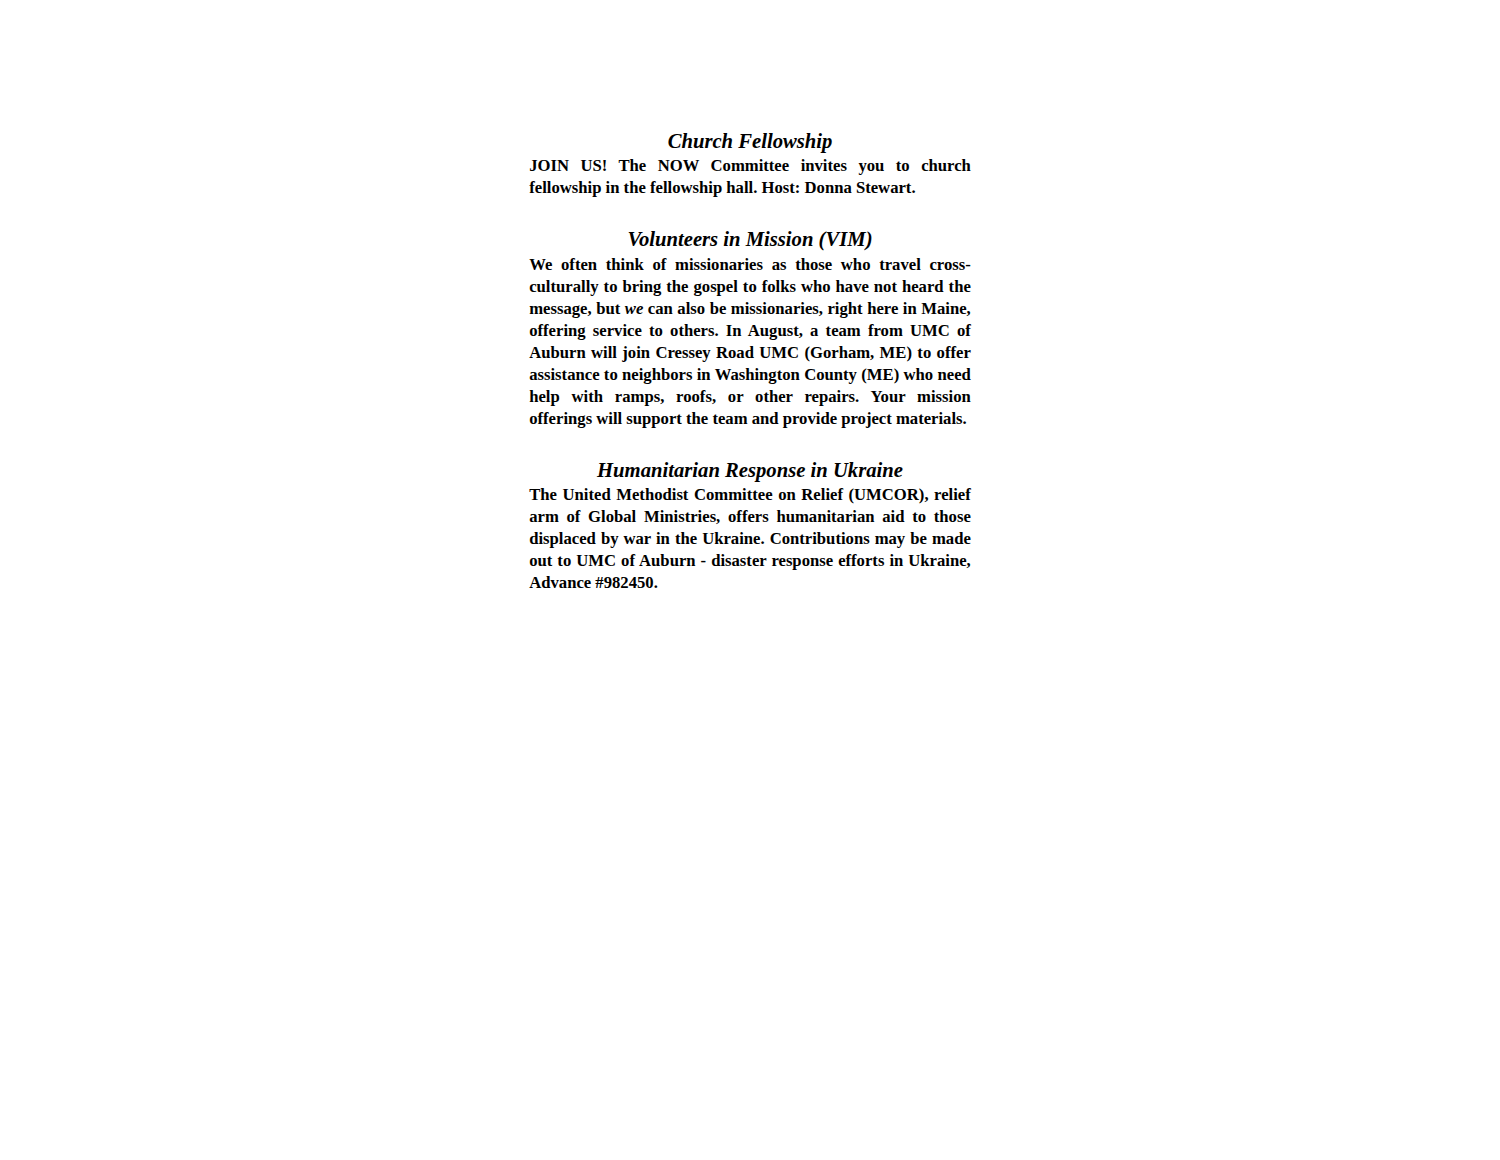Church Fellowship
JOIN US! The NOW Committee invites you to church fellowship in the fellowship hall. Host: Donna Stewart.
Volunteers in Mission (VIM)
We often think of missionaries as those who travel cross-culturally to bring the gospel to folks who have not heard the message, but we can also be missionaries, right here in Maine, offering service to others. In August, a team from UMC of Auburn will join Cressey Road UMC (Gorham, ME) to offer assistance to neighbors in Washington County (ME) who need help with ramps, roofs, or other repairs. Your mission offerings will support the team and provide project materials.
Humanitarian Response in Ukraine
The United Methodist Committee on Relief (UMCOR), relief arm of Global Ministries, offers humanitarian aid to those displaced by war in the Ukraine. Contributions may be made out to UMC of Auburn - disaster response efforts in Ukraine, Advance #982450.